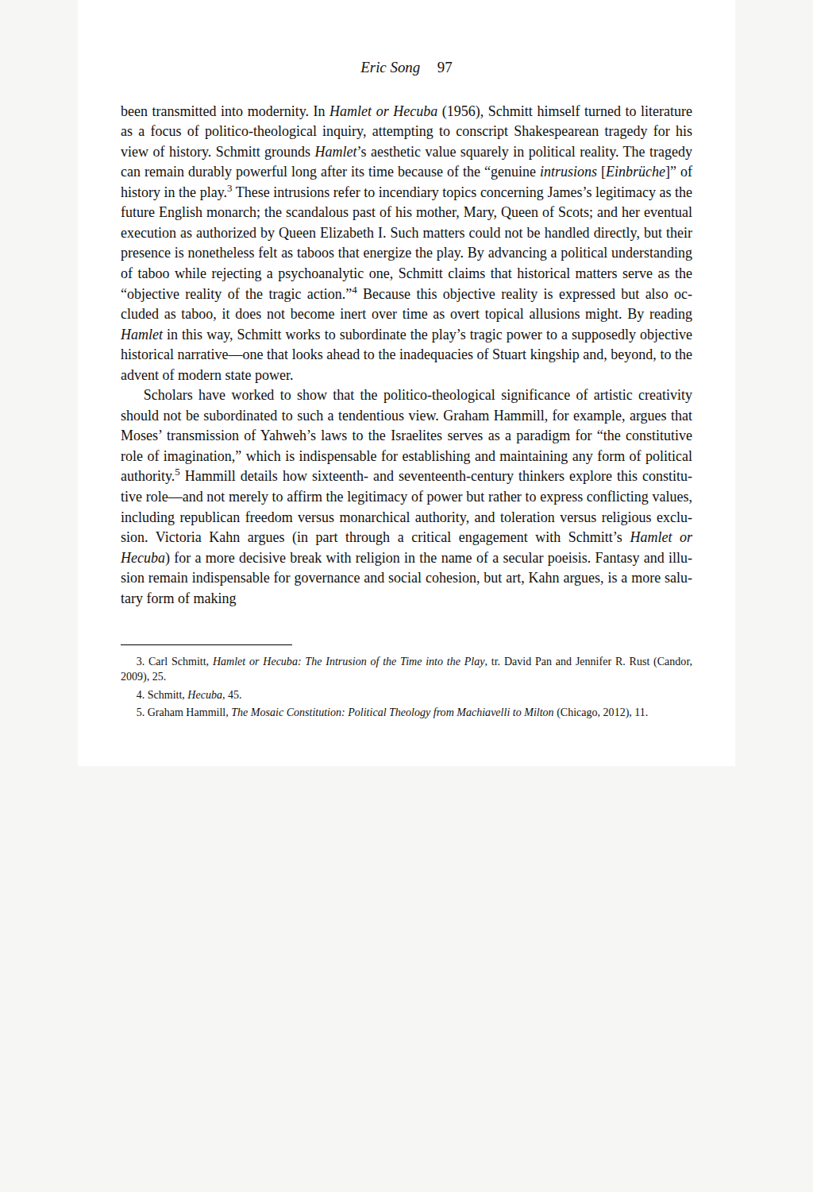Eric Song 97
been transmitted into modernity. In Hamlet or Hecuba (1956), Schmitt himself turned to literature as a focus of politico-theological inquiry, attempting to conscript Shakespearean tragedy for his view of history. Schmitt grounds Hamlet’s aesthetic value squarely in political reality. The tragedy can remain durably powerful long after its time because of the “genuine intrusions [Einbrüche]” of history in the play.3 These intrusions refer to incendiary topics concerning James’s legitimacy as the future English monarch; the scandalous past of his mother, Mary, Queen of Scots; and her eventual execution as authorized by Queen Elizabeth I. Such matters could not be handled directly, but their presence is nonetheless felt as taboos that energize the play. By advancing a political understanding of taboo while rejecting a psychoanalytic one, Schmitt claims that historical matters serve as the “objective reality of the tragic action.”4 Because this objective reality is expressed but also occluded as taboo, it does not become inert over time as overt topical allusions might. By reading Hamlet in this way, Schmitt works to subordinate the play’s tragic power to a supposedly objective historical narrative—one that looks ahead to the inadequacies of Stuart kingship and, beyond, to the advent of modern state power.
Scholars have worked to show that the politico-theological significance of artistic creativity should not be subordinated to such a tendentious view. Graham Hammill, for example, argues that Moses’ transmission of Yahweh’s laws to the Israelites serves as a paradigm for “the constitutive role of imagination,” which is indispensable for establishing and maintaining any form of political authority.5 Hammill details how sixteenth- and seventeenth-century thinkers explore this constitutive role—and not merely to affirm the legitimacy of power but rather to express conflicting values, including republican freedom versus monarchical authority, and toleration versus religious exclusion. Victoria Kahn argues (in part through a critical engagement with Schmitt’s Hamlet or Hecuba) for a more decisive break with religion in the name of a secular poeisis. Fantasy and illusion remain indispensable for governance and social cohesion, but art, Kahn argues, is a more salutary form of making
3. Carl Schmitt, Hamlet or Hecuba: The Intrusion of the Time into the Play, tr. David Pan and Jennifer R. Rust (Candor, 2009), 25.
4. Schmitt, Hecuba, 45.
5. Graham Hammill, The Mosaic Constitution: Political Theology from Machiavelli to Milton (Chicago, 2012), 11.